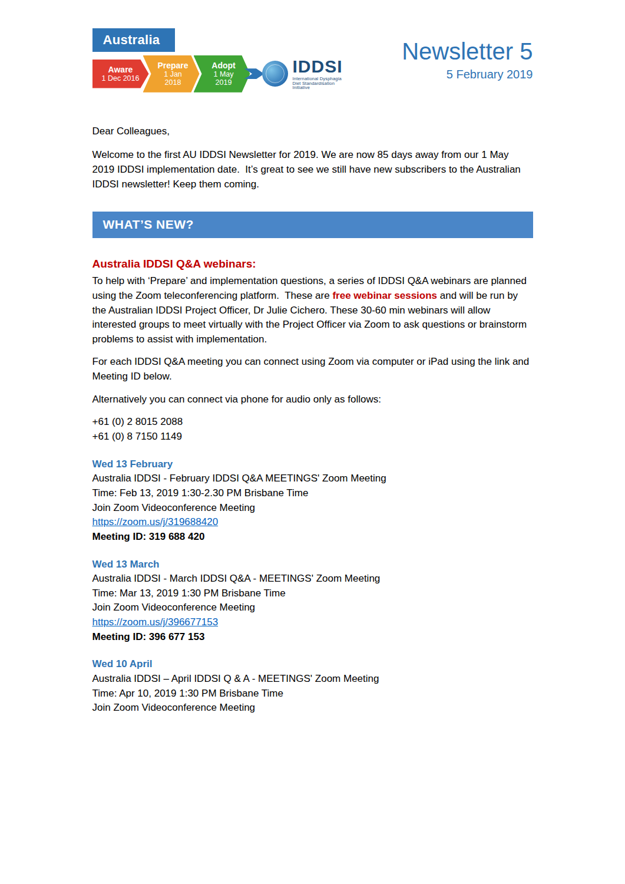Australia
Aware1 Dec 2016
Prepare1 Jan 2018
Adopt1 May 2019
IDDSI International Dysphagia Diet Standardisation Initiative
Newsletter 5
5 February 2019
Dear Colleagues,
Welcome to the first AU IDDSI Newsletter for 2019. We are now 85 days away from our 1 May 2019 IDDSI implementation date. It’s great to see we still have new subscribers to the Australian IDDSI newsletter! Keep them coming.
What’s New?
Australia IDDSI Q&A webinars:
To help with ‘Prepare’ and implementation questions, a series of IDDSI Q&A webinars are planned using the Zoom teleconferencing platform. These are free webinar sessions and will be run by the Australian IDDSI Project Officer, Dr Julie Cichero. These 30-60 min webinars will allow interested groups to meet virtually with the Project Officer via Zoom to ask questions or brainstorm problems to assist with implementation.
For each IDDSI Q&A meeting you can connect using Zoom via computer or iPad using the link and Meeting ID below.
Alternatively you can connect via phone for audio only as follows:
+61 (0) 2 8015 2088
+61 (0) 8 7150 1149
Wed 13 February
Australia IDDSI - February IDDSI Q&A MEETINGS' Zoom Meeting
Time: Feb 13, 2019 1:30-2.30 PM Brisbane Time
Join Zoom Videoconference Meeting
https://zoom.us/j/319688420
Meeting ID: 319 688 420
Wed 13 March
Australia IDDSI - March IDDSI Q&A - MEETINGS' Zoom Meeting
Time: Mar 13, 2019 1:30 PM Brisbane Time
Join Zoom Videoconference Meeting
https://zoom.us/j/396677153
Meeting ID: 396 677 153
Wed 10 April
Australia IDDSI – April IDDSI Q & A - MEETINGS' Zoom Meeting
Time: Apr 10, 2019 1:30 PM Brisbane Time
Join Zoom Videoconference Meeting